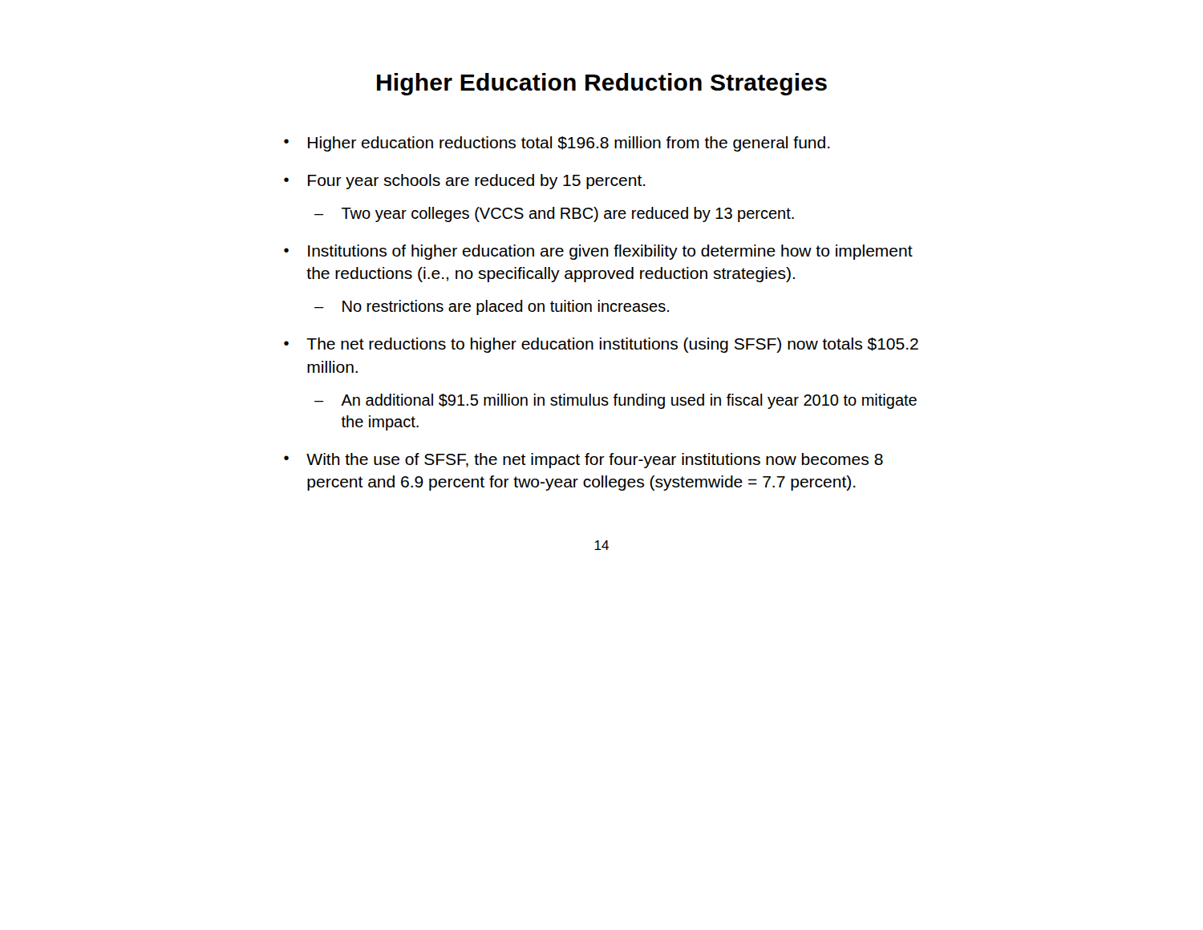Higher Education Reduction Strategies
Higher education reductions total $196.8 million from the general fund.
Four year schools are reduced by 15 percent.
Two year colleges (VCCS and RBC) are reduced by 13 percent.
Institutions of higher education are given flexibility to determine how to implement the reductions (i.e., no specifically approved reduction strategies).
No restrictions are placed on tuition increases.
The net reductions to higher education institutions (using SFSF) now totals $105.2 million.
An additional $91.5 million in stimulus funding used in fiscal year 2010 to mitigate the impact.
With the use of SFSF, the net impact for four-year institutions now becomes 8 percent and 6.9 percent for two-year colleges (systemwide = 7.7 percent).
14